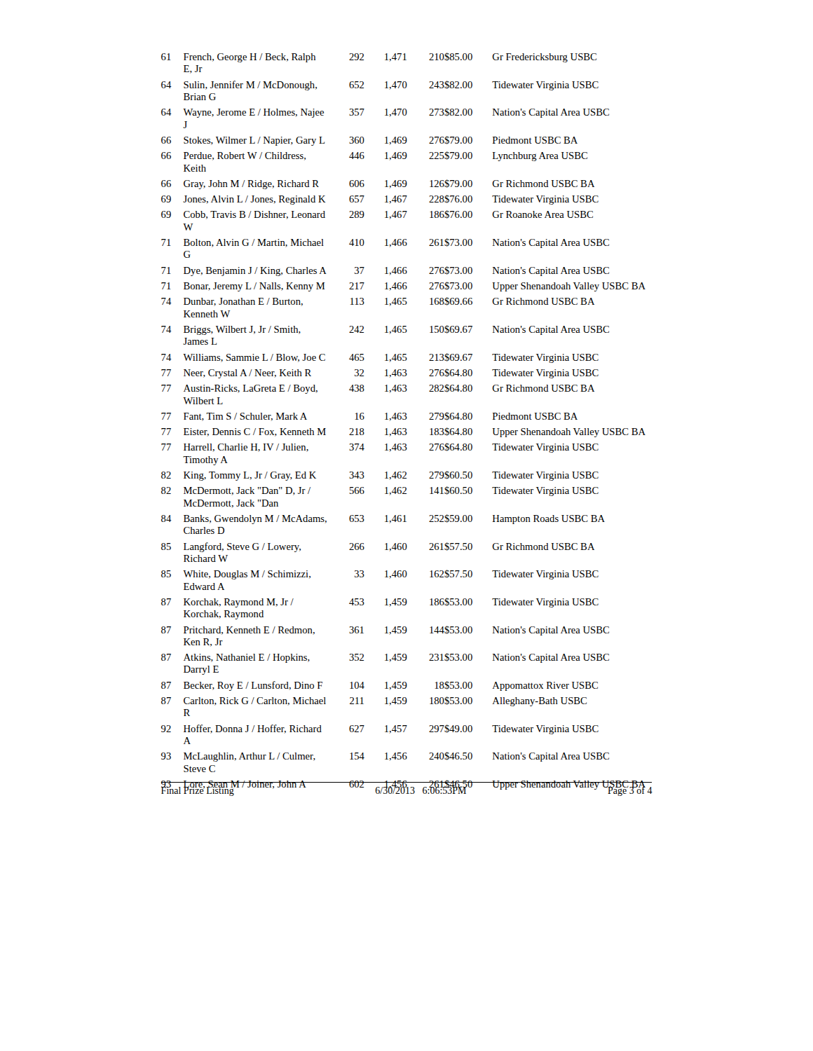| 61 | French, George H / Beck, Ralph E, Jr | 292 | 1,471 | 210 | $85.00 | Gr Fredericksburg USBC |
| 64 | Sulin, Jennifer M / McDonough, Brian G | 652 | 1,470 | 243 | $82.00 | Tidewater Virginia USBC |
| 64 | Wayne, Jerome E / Holmes, Najee J | 357 | 1,470 | 273 | $82.00 | Nation's Capital Area USBC |
| 66 | Stokes, Wilmer L / Napier, Gary L | 360 | 1,469 | 276 | $79.00 | Piedmont USBC BA |
| 66 | Perdue, Robert W / Childress, Keith | 446 | 1,469 | 225 | $79.00 | Lynchburg Area USBC |
| 66 | Gray, John M / Ridge, Richard R | 606 | 1,469 | 126 | $79.00 | Gr Richmond USBC BA |
| 69 | Jones, Alvin L / Jones, Reginald K | 657 | 1,467 | 228 | $76.00 | Tidewater Virginia USBC |
| 69 | Cobb, Travis B / Dishner, Leonard W | 289 | 1,467 | 186 | $76.00 | Gr Roanoke Area USBC |
| 71 | Bolton, Alvin G / Martin, Michael G | 410 | 1,466 | 261 | $73.00 | Nation's Capital Area USBC |
| 71 | Dye, Benjamin J / King, Charles A | 37 | 1,466 | 276 | $73.00 | Nation's Capital Area USBC |
| 71 | Bonar, Jeremy L / Nalls, Kenny M | 217 | 1,466 | 276 | $73.00 | Upper Shenandoah Valley USBC BA |
| 74 | Dunbar, Jonathan E / Burton, Kenneth W | 113 | 1,465 | 168 | $69.66 | Gr Richmond USBC BA |
| 74 | Briggs, Wilbert J, Jr / Smith, James L | 242 | 1,465 | 150 | $69.67 | Nation's Capital Area USBC |
| 74 | Williams, Sammie L / Blow, Joe C | 465 | 1,465 | 213 | $69.67 | Tidewater Virginia USBC |
| 77 | Neer, Crystal A / Neer, Keith R | 32 | 1,463 | 276 | $64.80 | Tidewater Virginia USBC |
| 77 | Austin-Ricks, LaGreta E / Boyd, Wilbert L | 438 | 1,463 | 282 | $64.80 | Gr Richmond USBC BA |
| 77 | Fant, Tim S / Schuler, Mark A | 16 | 1,463 | 279 | $64.80 | Piedmont USBC BA |
| 77 | Eister, Dennis C / Fox, Kenneth M | 218 | 1,463 | 183 | $64.80 | Upper Shenandoah Valley USBC BA |
| 77 | Harrell, Charlie H, IV / Julien, Timothy A | 374 | 1,463 | 276 | $64.80 | Tidewater Virginia USBC |
| 82 | King, Tommy L, Jr / Gray, Ed K | 343 | 1,462 | 279 | $60.50 | Tidewater Virginia USBC |
| 82 | McDermott, Jack "Dan" D, Jr / McDermott, Jack "Dan | 566 | 1,462 | 141 | $60.50 | Tidewater Virginia USBC |
| 84 | Banks, Gwendolyn M / McAdams, Charles D | 653 | 1,461 | 252 | $59.00 | Hampton Roads USBC BA |
| 85 | Langford, Steve G / Lowery, Richard W | 266 | 1,460 | 261 | $57.50 | Gr Richmond USBC BA |
| 85 | White, Douglas M / Schimizzi, Edward A | 33 | 1,460 | 162 | $57.50 | Tidewater Virginia USBC |
| 87 | Korchak, Raymond M, Jr / Korchak, Raymond | 453 | 1,459 | 186 | $53.00 | Tidewater Virginia USBC |
| 87 | Pritchard, Kenneth E / Redmon, Ken R, Jr | 361 | 1,459 | 144 | $53.00 | Nation's Capital Area USBC |
| 87 | Atkins, Nathaniel E / Hopkins, Darryl E | 352 | 1,459 | 231 | $53.00 | Nation's Capital Area USBC |
| 87 | Becker, Roy E / Lunsford, Dino F | 104 | 1,459 | 18 | $53.00 | Appomattox River USBC |
| 87 | Carlton, Rick G / Carlton, Michael R | 211 | 1,459 | 180 | $53.00 | Alleghany-Bath USBC |
| 92 | Hoffer, Donna J / Hoffer, Richard A | 627 | 1,457 | 297 | $49.00 | Tidewater Virginia USBC |
| 93 | McLaughlin, Arthur L / Culmer, Steve C | 154 | 1,456 | 240 | $46.50 | Nation's Capital Area USBC |
| 93 | Lore, Sean M / Joiner, John A | 602 | 1,456 | 261 | $46.50 | Upper Shenandoah Valley USBC BA |
Final Prize Listing
6/30/2013 6:06:53PM
Page 3 of 4